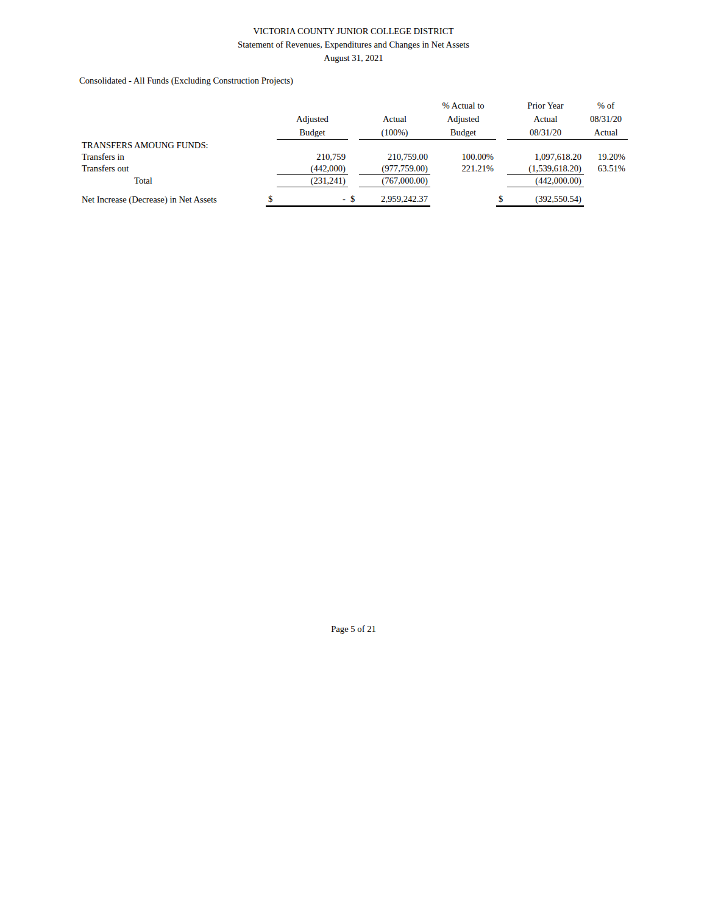VICTORIA COUNTY JUNIOR COLLEGE DISTRICT
Statement of Revenues, Expenditures and Changes in Net Assets
August 31, 2021
Consolidated - All Funds (Excluding Construction Projects)
| | | | | | % Actual to | | Prior Year | % of |
| --- | --- | --- | --- | --- | --- | --- | --- | --- |
| | | Adjusted | | Actual | Adjusted | | Actual | 08/31/20 |
| | | Budget | | (100%) | Budget | | 08/31/20 | Actual |
| TRANSFERS AMOUNG FUNDS: | | | | | | | | |
| Transfers in | | 210,759 | | 210,759.00 | 100.00% | | 1,097,618.20 | 19.20% |
| Transfers out | | (442,000) | | (977,759.00) | 221.21% | | (1,539,618.20) | 63.51% |
| Total | | (231,241) | | (767,000.00) | | | (442,000.00) | |
| Net Increase (Decrease) in Net Assets | $ | - | $ | 2,959,242.37 | | $ | (392,550.54) | |
Page 5 of 21